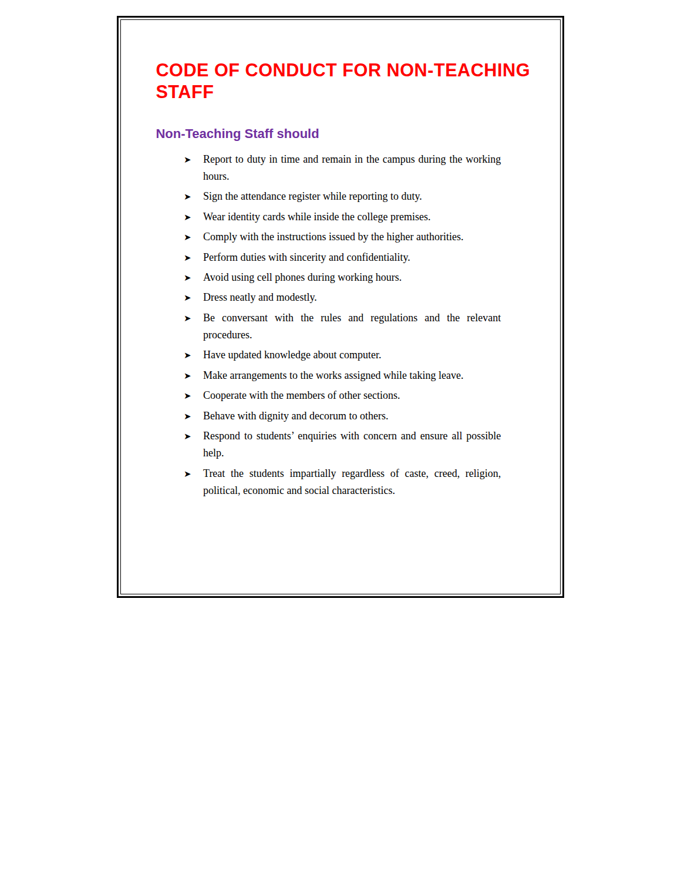CODE OF CONDUCT FOR NON-TEACHING STAFF
Non-Teaching Staff should
Report to duty in time and remain in the campus during the working hours.
Sign the attendance register while reporting to duty.
Wear identity cards while inside the college premises.
Comply with the instructions issued by the higher authorities.
Perform duties with sincerity and confidentiality.
Avoid using cell phones during working hours.
Dress neatly and modestly.
Be conversant with the rules and regulations and the relevant procedures.
Have updated knowledge about computer.
Make arrangements to the works assigned while taking leave.
Cooperate with the members of other sections.
Behave with dignity and decorum to others.
Respond to students’ enquiries with concern and ensure all possible help.
Treat the students impartially regardless of caste, creed, religion, political, economic and social characteristics.